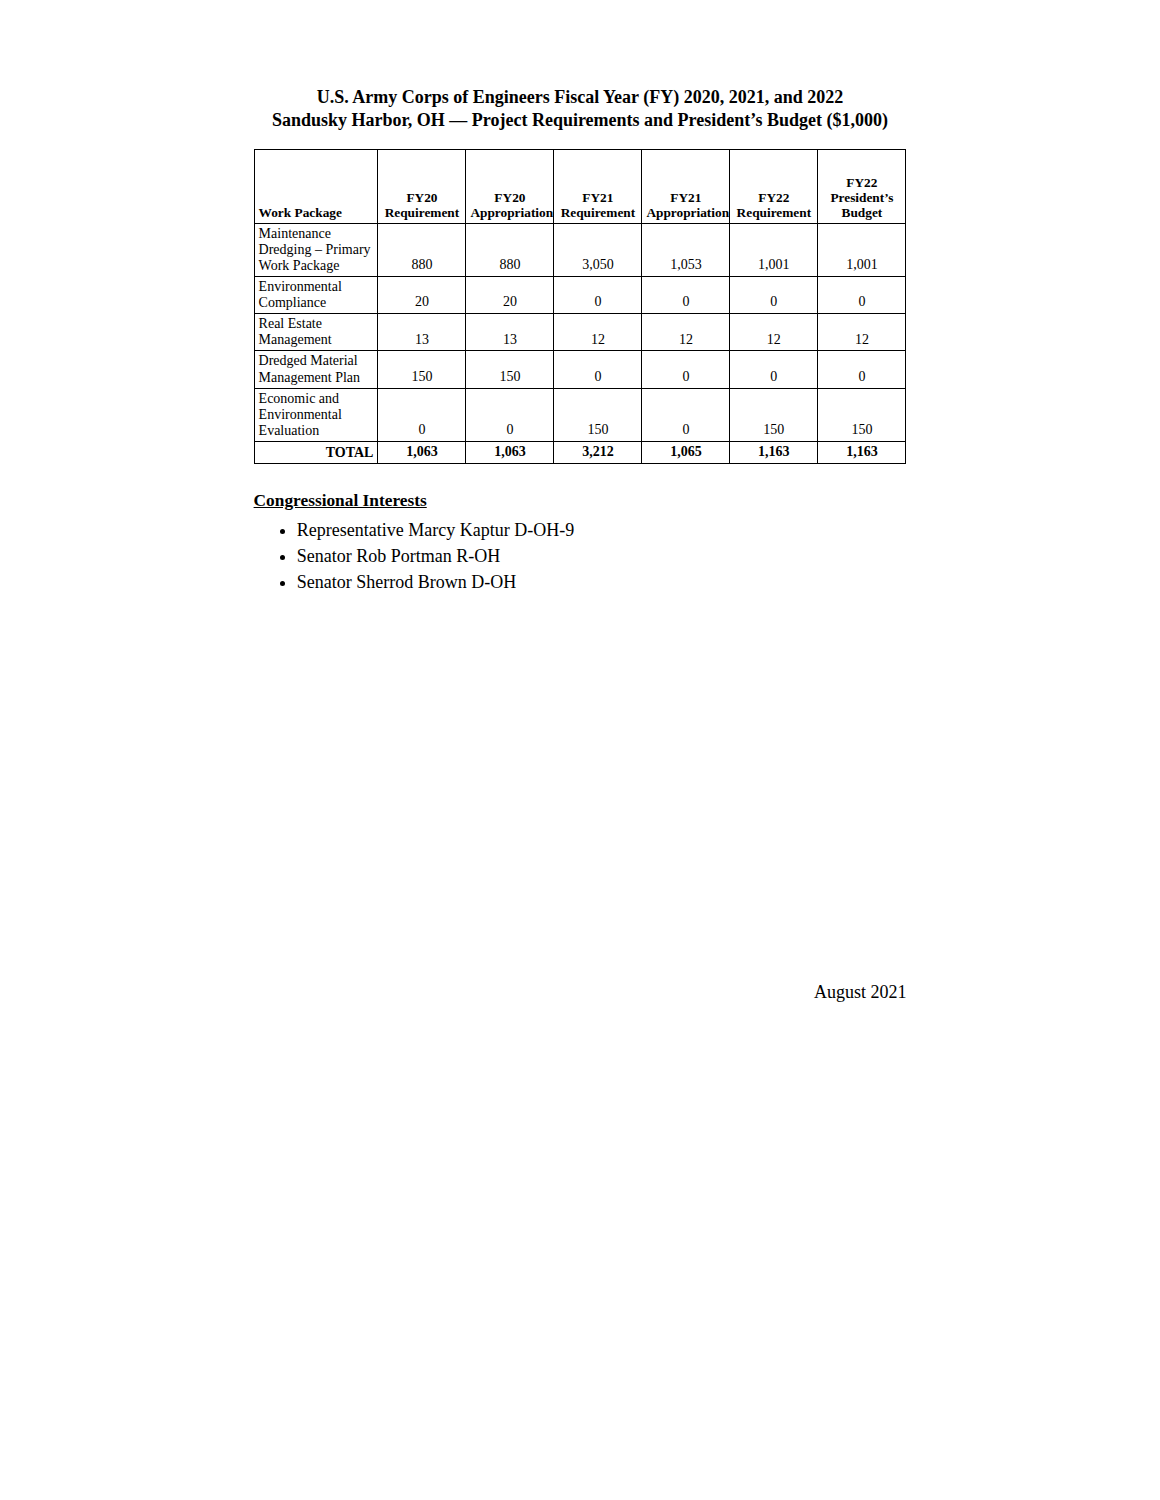U.S. Army Corps of Engineers Fiscal Year (FY) 2020, 2021, and 2022
Sandusky Harbor, OH — Project Requirements and President’s Budget ($1,000)
| Work Package | FY20 Requirement | FY20 Appropriation | FY21 Requirement | FY21 Appropriation | FY22 Requirement | FY22 President’s Budget |
| --- | --- | --- | --- | --- | --- | --- |
| Maintenance Dredging – Primary Work Package | 880 | 880 | 3,050 | 1,053 | 1,001 | 1,001 |
| Environmental Compliance | 20 | 20 | 0 | 0 | 0 | 0 |
| Real Estate Management | 13 | 13 | 12 | 12 | 12 | 12 |
| Dredged Material Management Plan | 150 | 150 | 0 | 0 | 0 | 0 |
| Economic and Environmental Evaluation | 0 | 0 | 150 | 0 | 150 | 150 |
| TOTAL | 1,063 | 1,063 | 3,212 | 1,065 | 1,163 | 1,163 |
Congressional Interests
Representative Marcy Kaptur D-OH-9
Senator Rob Portman R-OH
Senator Sherrod Brown D-OH
August 2021